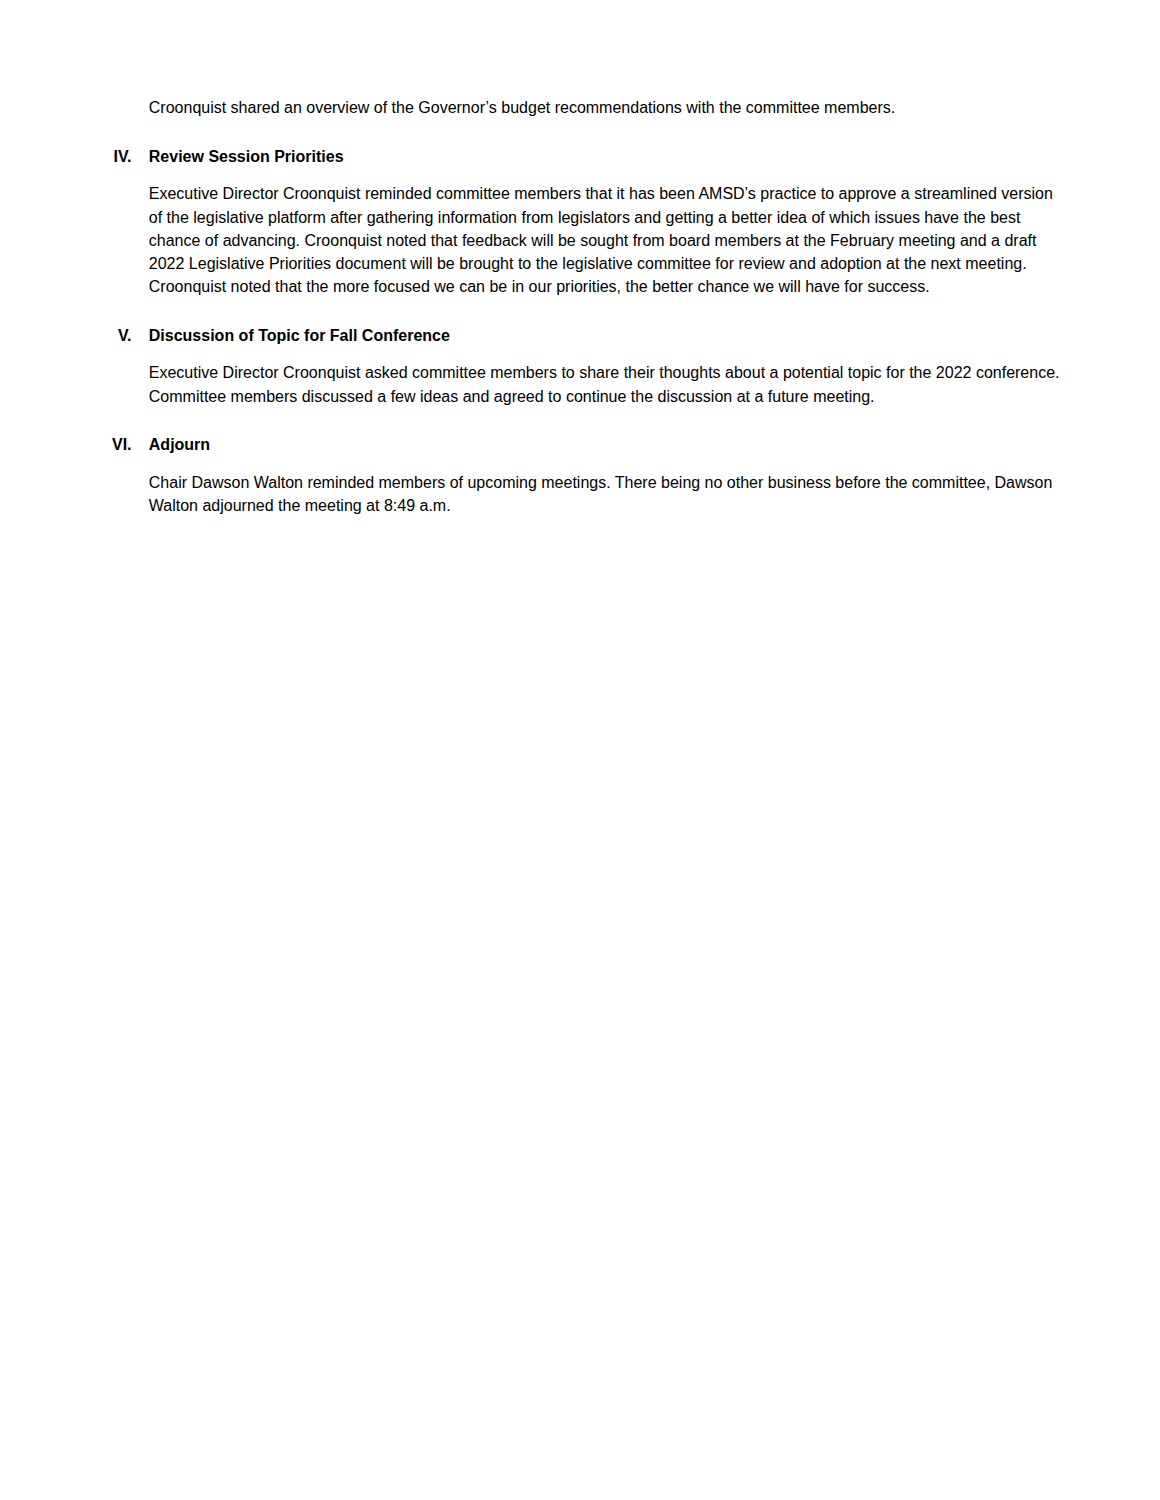Croonquist shared an overview of the Governor’s budget recommendations with the committee members.
IV. Review Session Priorities
Executive Director Croonquist reminded committee members that it has been AMSD’s practice to approve a streamlined version of the legislative platform after gathering information from legislators and getting a better idea of which issues have the best chance of advancing. Croonquist noted that feedback will be sought from board members at the February meeting and a draft 2022 Legislative Priorities document will be brought to the legislative committee for review and adoption at the next meeting. Croonquist noted that the more focused we can be in our priorities, the better chance we will have for success.
V. Discussion of Topic for Fall Conference
Executive Director Croonquist asked committee members to share their thoughts about a potential topic for the 2022 conference. Committee members discussed a few ideas and agreed to continue the discussion at a future meeting.
VI. Adjourn
Chair Dawson Walton reminded members of upcoming meetings. There being no other business before the committee, Dawson Walton adjourned the meeting at 8:49 a.m.